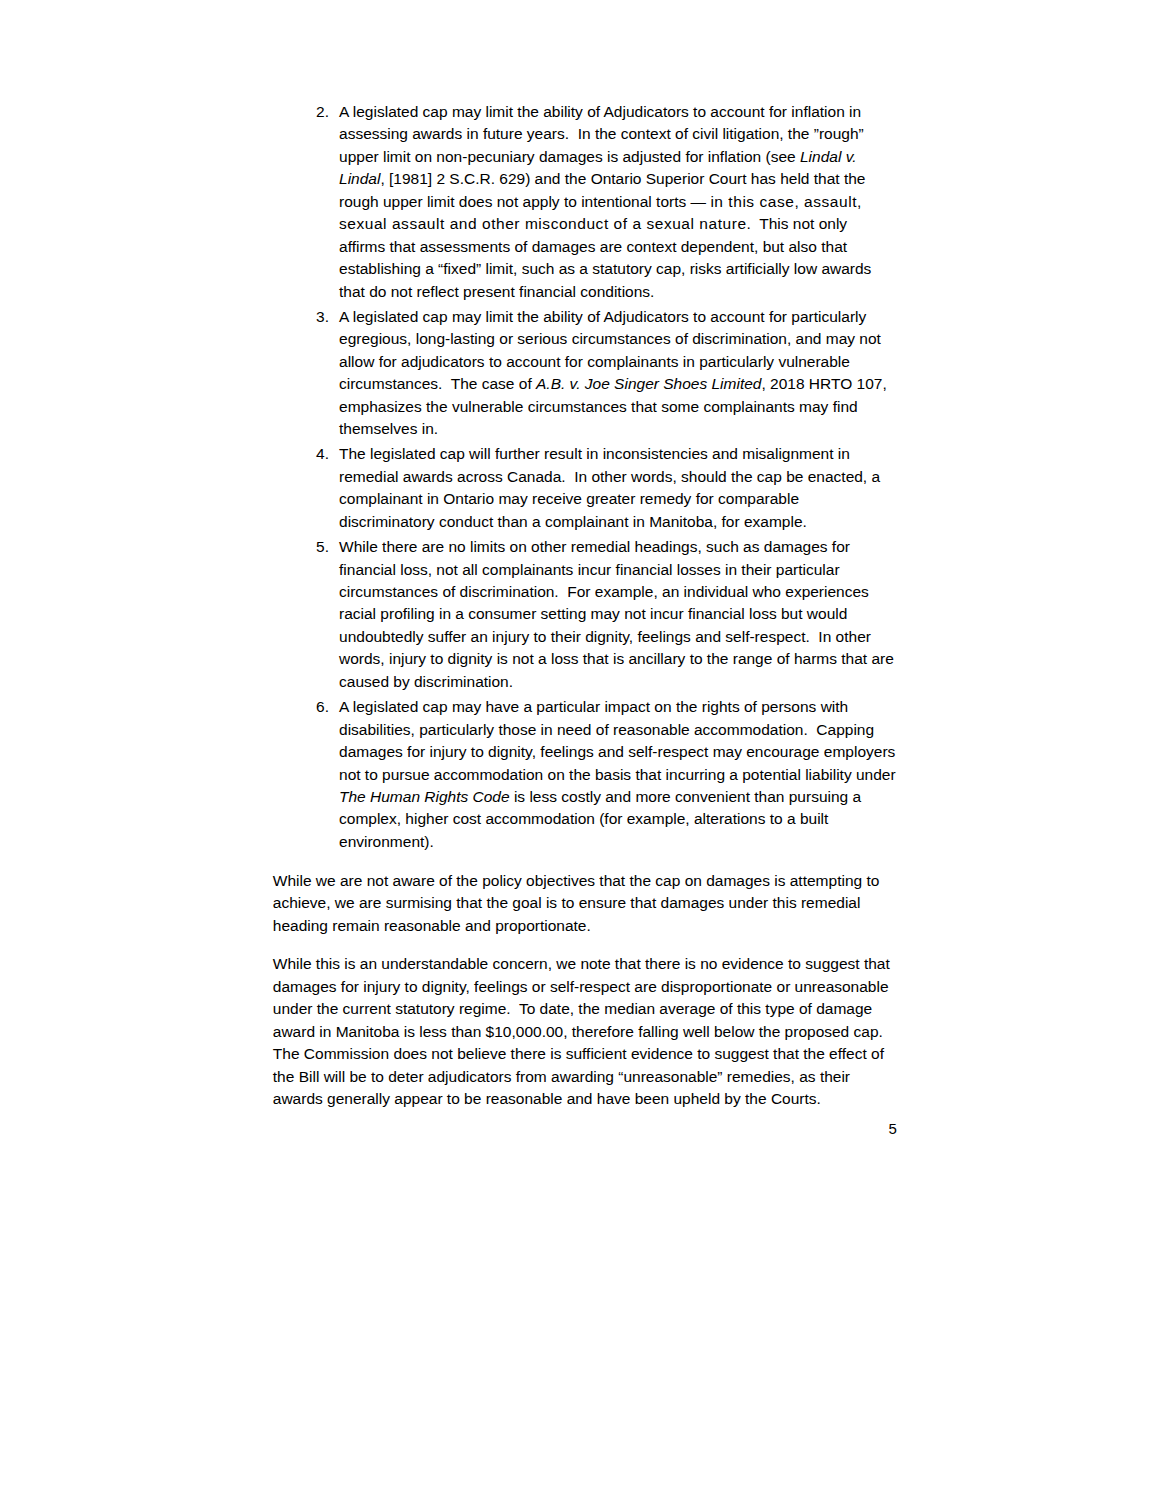A legislated cap may limit the ability of Adjudicators to account for inflation in assessing awards in future years. In the context of civil litigation, the ”rough” upper limit on non-pecuniary damages is adjusted for inflation (see Lindal v. Lindal, [1981] 2 S.C.R. 629) and the Ontario Superior Court has held that the rough upper limit does not apply to intentional torts — in this case, assault, sexual assault and other misconduct of a sexual nature. This not only affirms that assessments of damages are context dependent, but also that establishing a “fixed” limit, such as a statutory cap, risks artificially low awards that do not reflect present financial conditions.
A legislated cap may limit the ability of Adjudicators to account for particularly egregious, long-lasting or serious circumstances of discrimination, and may not allow for adjudicators to account for complainants in particularly vulnerable circumstances. The case of A.B. v. Joe Singer Shoes Limited, 2018 HRTO 107, emphasizes the vulnerable circumstances that some complainants may find themselves in.
The legislated cap will further result in inconsistencies and misalignment in remedial awards across Canada. In other words, should the cap be enacted, a complainant in Ontario may receive greater remedy for comparable discriminatory conduct than a complainant in Manitoba, for example.
While there are no limits on other remedial headings, such as damages for financial loss, not all complainants incur financial losses in their particular circumstances of discrimination. For example, an individual who experiences racial profiling in a consumer setting may not incur financial loss but would undoubtedly suffer an injury to their dignity, feelings and self-respect. In other words, injury to dignity is not a loss that is ancillary to the range of harms that are caused by discrimination.
A legislated cap may have a particular impact on the rights of persons with disabilities, particularly those in need of reasonable accommodation. Capping damages for injury to dignity, feelings and self-respect may encourage employers not to pursue accommodation on the basis that incurring a potential liability under The Human Rights Code is less costly and more convenient than pursuing a complex, higher cost accommodation (for example, alterations to a built environment).
While we are not aware of the policy objectives that the cap on damages is attempting to achieve, we are surmising that the goal is to ensure that damages under this remedial heading remain reasonable and proportionate.
While this is an understandable concern, we note that there is no evidence to suggest that damages for injury to dignity, feelings or self-respect are disproportionate or unreasonable under the current statutory regime. To date, the median average of this type of damage award in Manitoba is less than $10,000.00, therefore falling well below the proposed cap. The Commission does not believe there is sufficient evidence to suggest that the effect of the Bill will be to deter adjudicators from awarding “unreasonable” remedies, as their awards generally appear to be reasonable and have been upheld by the Courts.
5